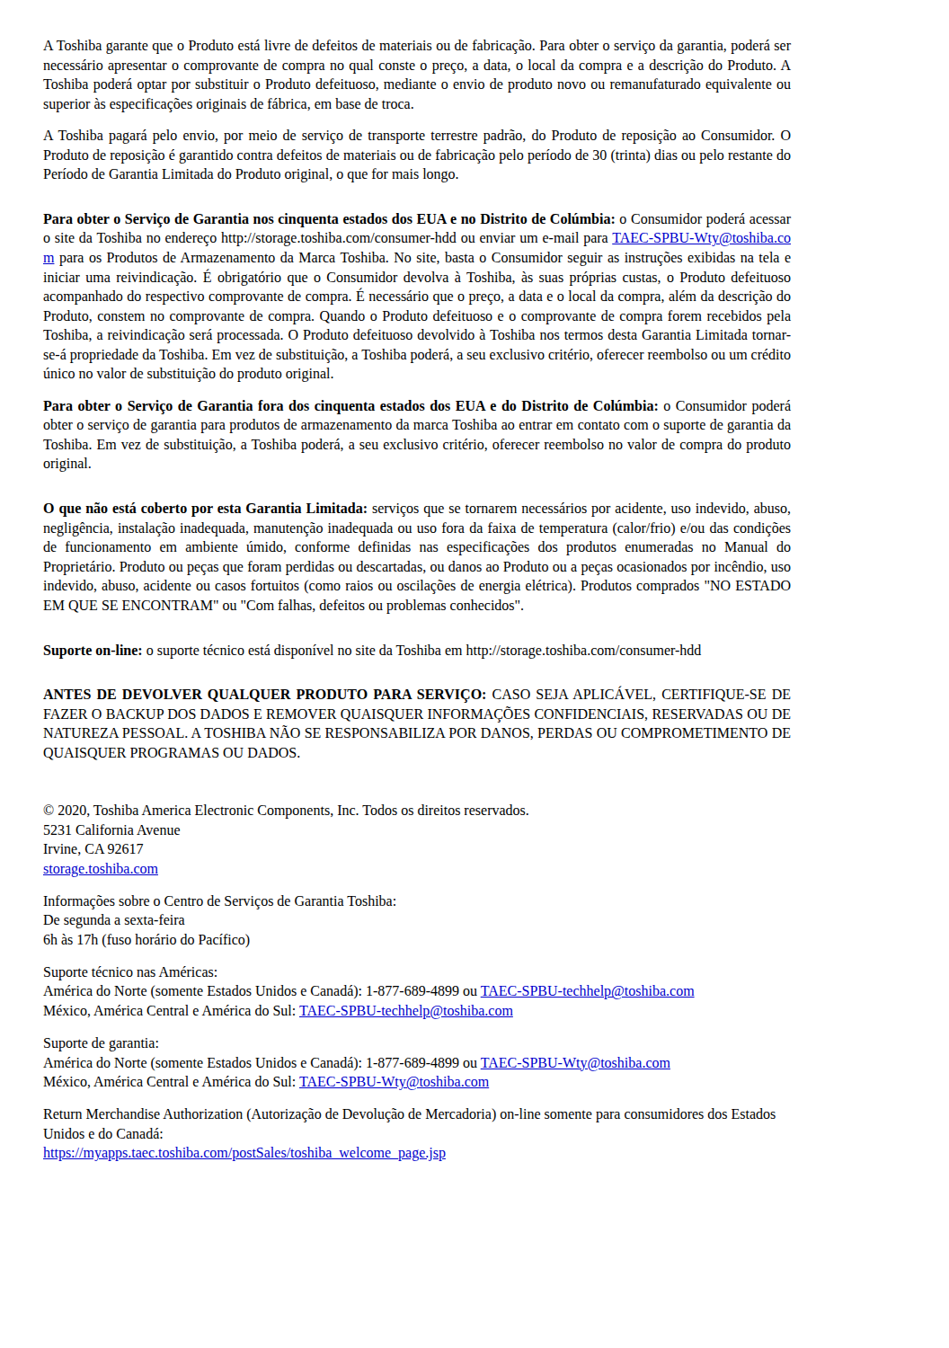A Toshiba garante que o Produto está livre de defeitos de materiais ou de fabricação. Para obter o serviço da garantia, poderá ser necessário apresentar o comprovante de compra no qual conste o preço, a data, o local da compra e a descrição do Produto. A Toshiba poderá optar por substituir o Produto defeituoso, mediante o envio de produto novo ou remanufaturado equivalente ou superior às especificações originais de fábrica, em base de troca.
A Toshiba pagará pelo envio, por meio de serviço de transporte terrestre padrão, do Produto de reposição ao Consumidor. O Produto de reposição é garantido contra defeitos de materiais ou de fabricação pelo período de 30 (trinta) dias ou pelo restante do Período de Garantia Limitada do Produto original, o que for mais longo.
Para obter o Serviço de Garantia nos cinquenta estados dos EUA e no Distrito de Colúmbia: o Consumidor poderá acessar o site da Toshiba no endereço http://storage.toshiba.com/consumer-hdd ou enviar um e-mail para TAEC-SPBU-Wty@toshiba.com para os Produtos de Armazenamento da Marca Toshiba. No site, basta o Consumidor seguir as instruções exibidas na tela e iniciar uma reivindicação. É obrigatório que o Consumidor devolva à Toshiba, às suas próprias custas, o Produto defeituoso acompanhado do respectivo comprovante de compra. É necessário que o preço, a data e o local da compra, além da descrição do Produto, constem no comprovante de compra. Quando o Produto defeituoso e o comprovante de compra forem recebidos pela Toshiba, a reivindicação será processada. O Produto defeituoso devolvido à Toshiba nos termos desta Garantia Limitada tornar-se-á propriedade da Toshiba. Em vez de substituição, a Toshiba poderá, a seu exclusivo critério, oferecer reembolso ou um crédito único no valor de substituição do produto original.
Para obter o Serviço de Garantia fora dos cinquenta estados dos EUA e do Distrito de Colúmbia: o Consumidor poderá obter o serviço de garantia para produtos de armazenamento da marca Toshiba ao entrar em contato com o suporte de garantia da Toshiba. Em vez de substituição, a Toshiba poderá, a seu exclusivo critério, oferecer reembolso no valor de compra do produto original.
O que não está coberto por esta Garantia Limitada: serviços que se tornarem necessários por acidente, uso indevido, abuso, negligência, instalação inadequada, manutenção inadequada ou uso fora da faixa de temperatura (calor/frio) e/ou das condições de funcionamento em ambiente úmido, conforme definidas nas especificações dos produtos enumeradas no Manual do Proprietário. Produto ou peças que foram perdidas ou descartadas, ou danos ao Produto ou a peças ocasionados por incêndio, uso indevido, abuso, acidente ou casos fortuitos (como raios ou oscilações de energia elétrica). Produtos comprados "NO ESTADO EM QUE SE ENCONTRAM" ou "Com falhas, defeitos ou problemas conhecidos".
Suporte on-line: o suporte técnico está disponível no site da Toshiba em http://storage.toshiba.com/consumer-hdd
ANTES DE DEVOLVER QUALQUER PRODUTO PARA SERVIÇO: CASO SEJA APLICÁVEL, CERTIFIQUE-SE DE FAZER O BACKUP DOS DADOS E REMOVER QUAISQUER INFORMAÇÕES CONFIDENCIAIS, RESERVADAS OU DE NATUREZA PESSOAL. A TOSHIBA NÃO SE RESPONSABILIZA POR DANOS, PERDAS OU COMPROMETIMENTO DE QUAISQUER PROGRAMAS OU DADOS.
© 2020, Toshiba America Electronic Components, Inc. Todos os direitos reservados.
5231 California Avenue
Irvine, CA 92617
storage.toshiba.com
Informações sobre o Centro de Serviços de Garantia Toshiba:
De segunda a sexta-feira
6h às 17h (fuso horário do Pacífico)
Suporte técnico nas Américas:
América do Norte (somente Estados Unidos e Canadá): 1-877-689-4899 ou TAEC-SPBU-techhelp@toshiba.com
México, América Central e América do Sul: TAEC-SPBU-techhelp@toshiba.com
Suporte de garantia:
América do Norte (somente Estados Unidos e Canadá): 1-877-689-4899 ou TAEC-SPBU-Wty@toshiba.com
México, América Central e América do Sul: TAEC-SPBU-Wty@toshiba.com
Return Merchandise Authorization (Autorização de Devolução de Mercadoria) on-line somente para consumidores dos Estados Unidos e do Canadá:
https://myapps.taec.toshiba.com/postSales/toshiba_welcome_page.jsp